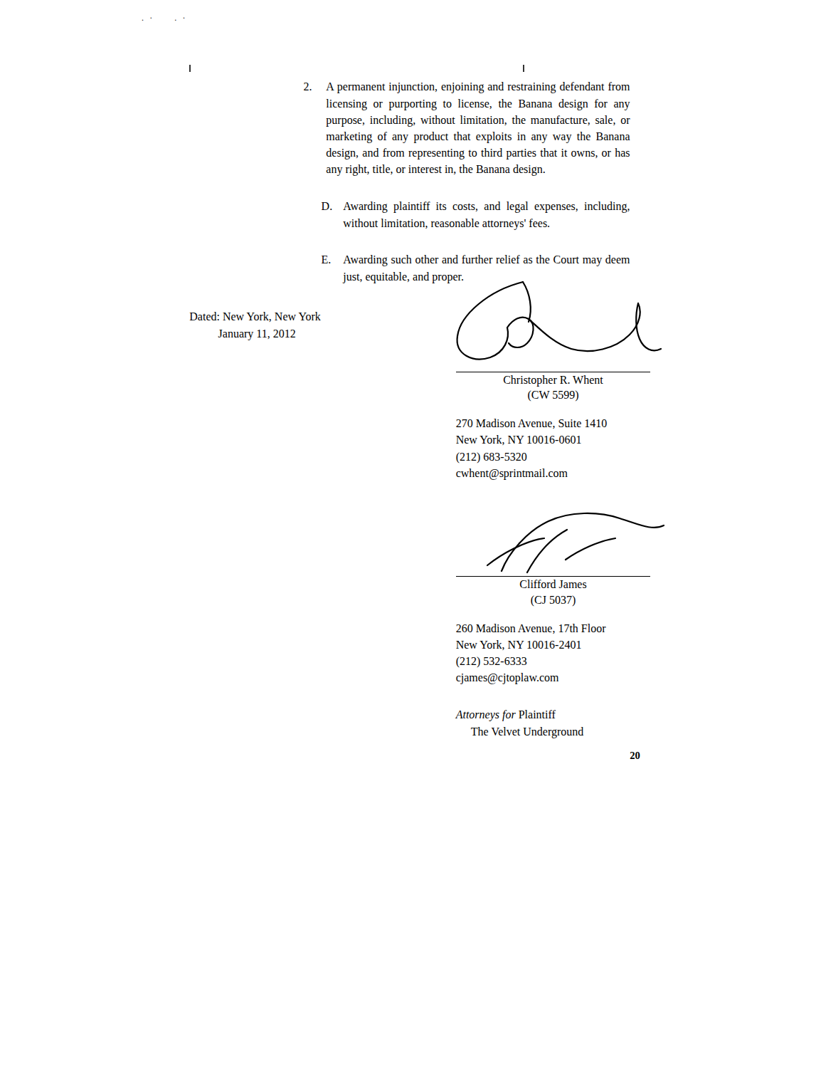. · . ·
2. A permanent injunction, enjoining and restraining defendant from licensing or purporting to license, the Banana design for any purpose, including, without limitation, the manufacture, sale, or marketing of any product that exploits in any way the Banana design, and from representing to third parties that it owns, or has any right, title, or interest in, the Banana design.
D. Awarding plaintiff its costs, and legal expenses, including, without limitation, reasonable attorneys' fees.
E. Awarding such other and further relief as the Court may deem just, equitable, and proper.
Dated: New York, New York
January 11, 2012
Christopher R. Whent
(CW 5599)
270 Madison Avenue, Suite 1410
New York, NY 10016-0601
(212) 683-5320
cwhent@sprintmail.com
Clifford James
(CJ 5037)
260 Madison Avenue, 17th Floor
New York, NY 10016-2401
(212) 532-6333
cjames@cjtoplaw.com
Attorneys for Plaintiff
The Velvet Underground
20